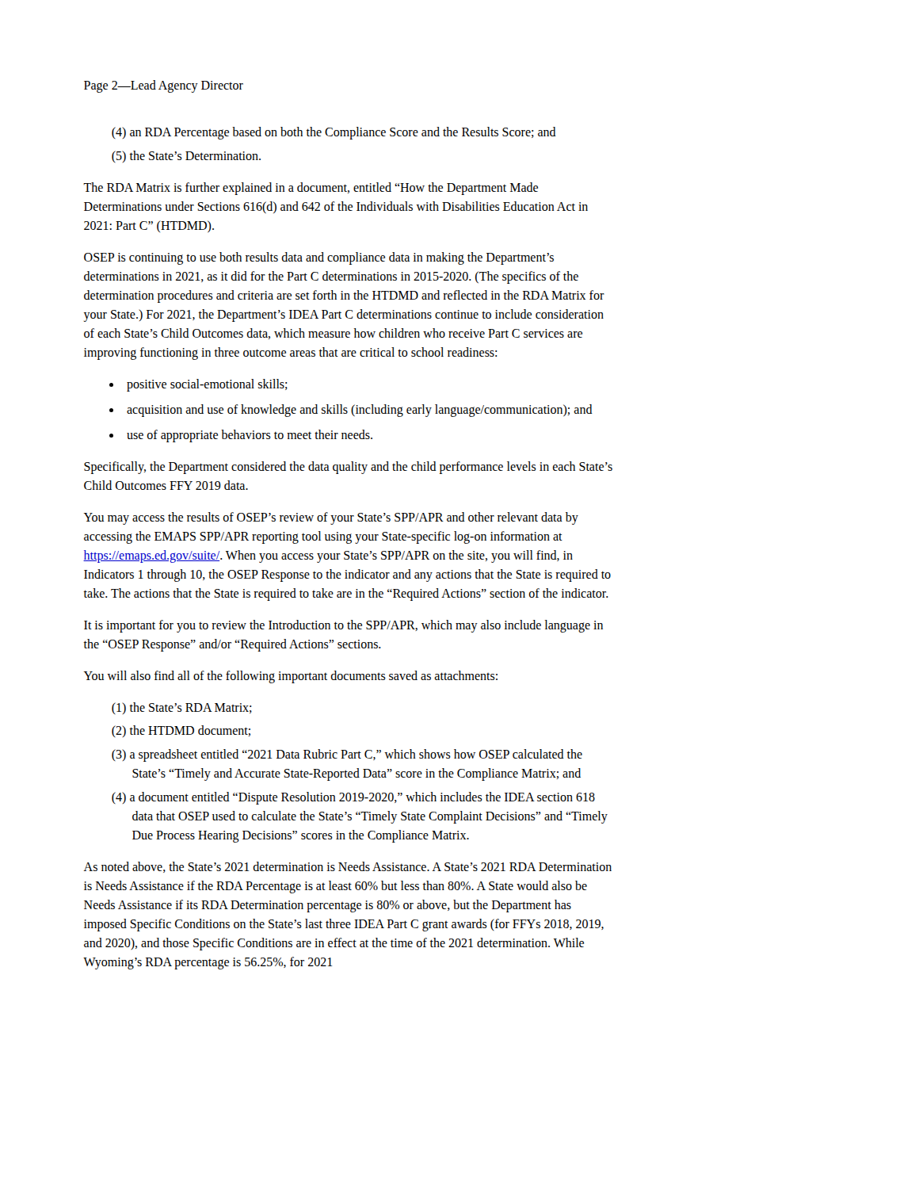Page 2—Lead Agency Director
(4) an RDA Percentage based on both the Compliance Score and the Results Score; and
(5) the State’s Determination.
The RDA Matrix is further explained in a document, entitled “How the Department Made Determinations under Sections 616(d) and 642 of the Individuals with Disabilities Education Act in 2021: Part C” (HTDMD).
OSEP is continuing to use both results data and compliance data in making the Department’s determinations in 2021, as it did for the Part C determinations in 2015-2020. (The specifics of the determination procedures and criteria are set forth in the HTDMD and reflected in the RDA Matrix for your State.) For 2021, the Department’s IDEA Part C determinations continue to include consideration of each State’s Child Outcomes data, which measure how children who receive Part C services are improving functioning in three outcome areas that are critical to school readiness:
positive social-emotional skills;
acquisition and use of knowledge and skills (including early language/communication); and
use of appropriate behaviors to meet their needs.
Specifically, the Department considered the data quality and the child performance levels in each State’s Child Outcomes FFY 2019 data.
You may access the results of OSEP’s review of your State’s SPP/APR and other relevant data by accessing the EMAPS SPP/APR reporting tool using your State-specific log-on information at https://emaps.ed.gov/suite/. When you access your State’s SPP/APR on the site, you will find, in Indicators 1 through 10, the OSEP Response to the indicator and any actions that the State is required to take. The actions that the State is required to take are in the “Required Actions” section of the indicator.
It is important for you to review the Introduction to the SPP/APR, which may also include language in the “OSEP Response” and/or “Required Actions” sections.
You will also find all of the following important documents saved as attachments:
(1) the State’s RDA Matrix;
(2) the HTDMD document;
(3) a spreadsheet entitled “2021 Data Rubric Part C,” which shows how OSEP calculated the State’s “Timely and Accurate State-Reported Data” score in the Compliance Matrix; and
(4) a document entitled “Dispute Resolution 2019-2020,” which includes the IDEA section 618 data that OSEP used to calculate the State’s “Timely State Complaint Decisions” and “Timely Due Process Hearing Decisions” scores in the Compliance Matrix.
As noted above, the State’s 2021 determination is Needs Assistance. A State’s 2021 RDA Determination is Needs Assistance if the RDA Percentage is at least 60% but less than 80%. A State would also be Needs Assistance if its RDA Determination percentage is 80% or above, but the Department has imposed Specific Conditions on the State’s last three IDEA Part C grant awards (for FFYs 2018, 2019, and 2020), and those Specific Conditions are in effect at the time of the 2021 determination. While Wyoming’s RDA percentage is 56.25%, for 2021